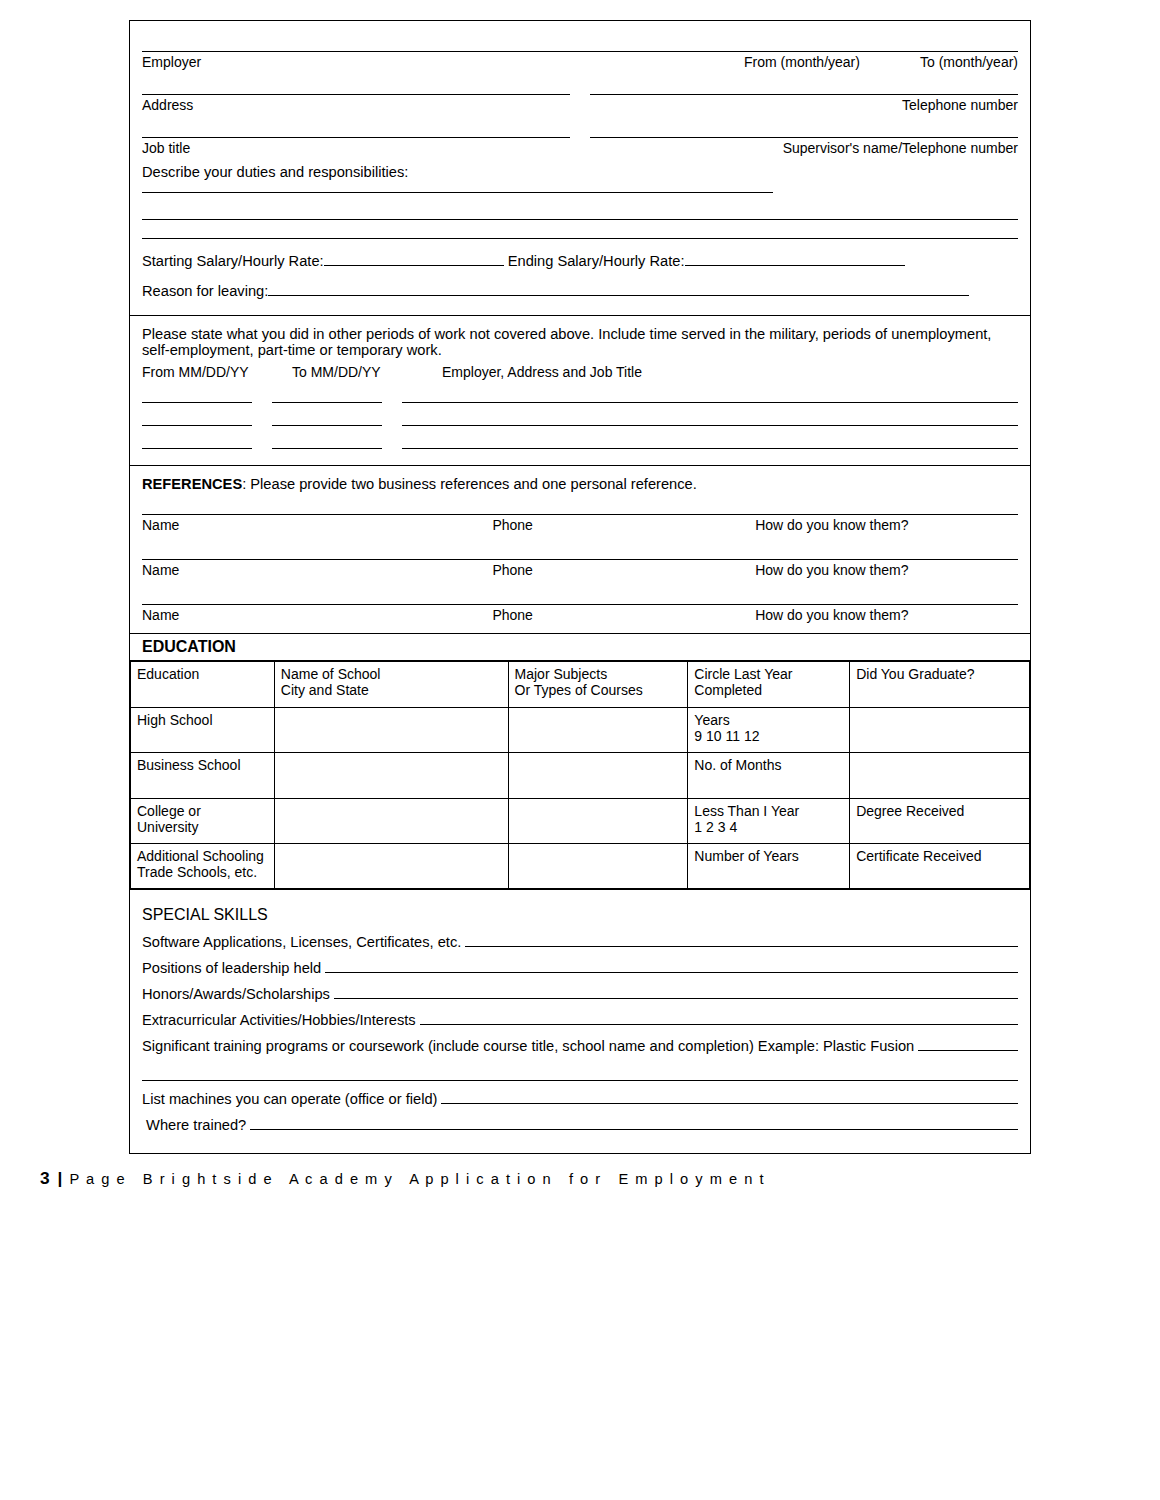Employer From (month/year) To (month/year)
Address Telephone number
Job title Supervisor's name/Telephone number
Describe your duties and responsibilities:
Starting Salary/Hourly Rate: Ending Salary/Hourly Rate:
Reason for leaving:
Please state what you did in other periods of work not covered above. Include time served in the military, periods of unemployment, self-employment, part-time or temporary work.
From MM/DD/YY To MM/DD/YY Employer, Address and Job Title
REFERENCES: Please provide two business references and one personal reference.
Name Phone How do you know them?
Name Phone How do you know them?
Name Phone How do you know them?
EDUCATION
| Education | Name of School City and State | Major Subjects Or Types of Courses | Circle Last Year Completed | Did You Graduate? |
| --- | --- | --- | --- | --- |
| High School | | | Years 9 10 11 12 | |
| Business School | | | No. of Months | |
| College or University | | | Less Than I Year 1 2 3 4 | Degree Received |
| Additional Schooling Trade Schools, etc. | | | Number of Years | Certificate Received |
SPECIAL SKILLS
Software Applications, Licenses, Certificates, etc.
Positions of leadership held
Honors/Awards/Scholarships
Extracurricular Activities/Hobbies/Interests
Significant training programs or coursework (include course title, school name and completion) Example: Plastic Fusion
List machines you can operate (office or field)
Where trained?
3 | P a g e B r i g h t s i d e A c a d e m y A p p l i c a t i o n f o r E m p l o y m e n t